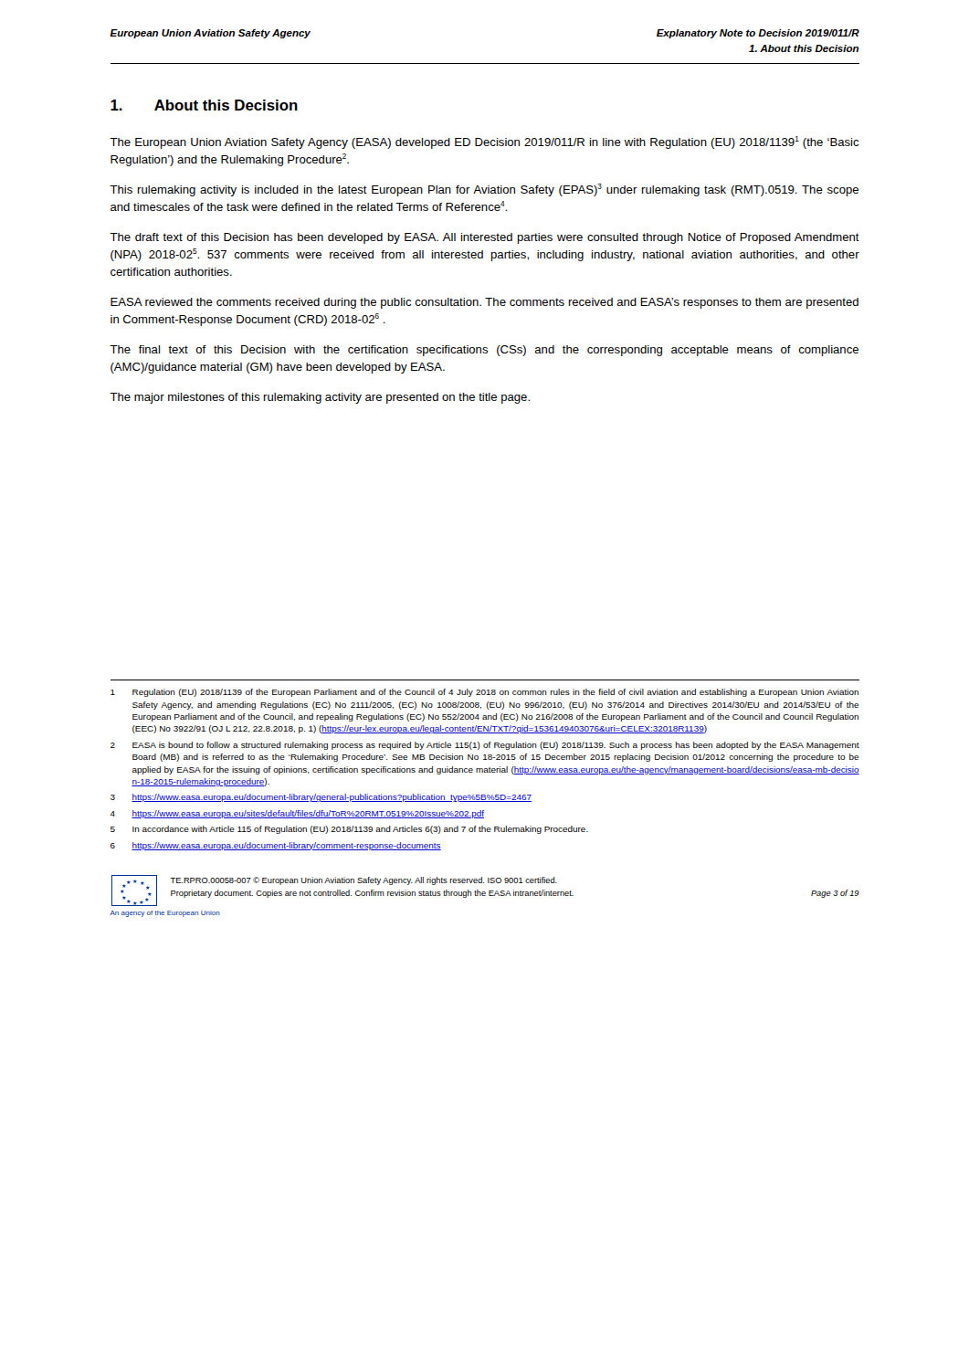European Union Aviation Safety Agency
Explanatory Note to Decision 2019/011/R
1. About this Decision
1. About this Decision
The European Union Aviation Safety Agency (EASA) developed ED Decision 2019/011/R in line with Regulation (EU) 2018/11391 (the ‘Basic Regulation’) and the Rulemaking Procedure2.
This rulemaking activity is included in the latest European Plan for Aviation Safety (EPAS)3 under rulemaking task (RMT).0519. The scope and timescales of the task were defined in the related Terms of Reference4.
The draft text of this Decision has been developed by EASA. All interested parties were consulted through Notice of Proposed Amendment (NPA) 2018-025. 537 comments were received from all interested parties, including industry, national aviation authorities, and other certification authorities.
EASA reviewed the comments received during the public consultation. The comments received and EASA’s responses to them are presented in Comment-Response Document (CRD) 2018-026 .
The final text of this Decision with the certification specifications (CSs) and the corresponding acceptable means of compliance (AMC)/guidance material (GM) have been developed by EASA.
The major milestones of this rulemaking activity are presented on the title page.
Regulation (EU) 2018/1139 of the European Parliament and of the Council of 4 July 2018 on common rules in the field of civil aviation and establishing a European Union Aviation Safety Agency, and amending Regulations (EC) No 2111/2005, (EC) No 1008/2008, (EU) No 996/2010, (EU) No 376/2014 and Directives 2014/30/EU and 2014/53/EU of the European Parliament and of the Council, and repealing Regulations (EC) No 552/2004 and (EC) No 216/2008 of the European Parliament and of the Council and Council Regulation (EEC) No 3922/91 (OJ L 212, 22.8.2018, p. 1) (https://eur-lex.europa.eu/legal-content/EN/TXT/?qid=1536149403076&uri=CELEX:32018R1139)
EASA is bound to follow a structured rulemaking process as required by Article 115(1) of Regulation (EU) 2018/1139. Such a process has been adopted by the EASA Management Board (MB) and is referred to as the ‘Rulemaking Procedure’. See MB Decision No 18-2015 of 15 December 2015 replacing Decision 01/2012 concerning the procedure to be applied by EASA for the issuing of opinions, certification specifications and guidance material (http://www.easa.europa.eu/the-agency/management-board/decisions/easa-mb-decision-18-2015-rulemaking-procedure).
https://www.easa.europa.eu/document-library/general-publications?publication_type%5B%5D=2467
https://www.easa.europa.eu/sites/default/files/dfu/ToR%20RMT.0519%20Issue%202.pdf
In accordance with Article 115 of Regulation (EU) 2018/1139 and Articles 6(3) and 7 of the Rulemaking Procedure.
https://www.easa.europa.eu/document-library/comment-response-documents
★ ★ ★ ★ ★ ★ ★ ★ ★ ★ ★ ★
An agency of the European Union
TE.RPRO.00058-007 © European Union Aviation Safety Agency. All rights reserved. ISO 9001 certified.
Proprietary document. Copies are not controlled. Confirm revision status through the EASA intranet/internet. Page 3 of 19